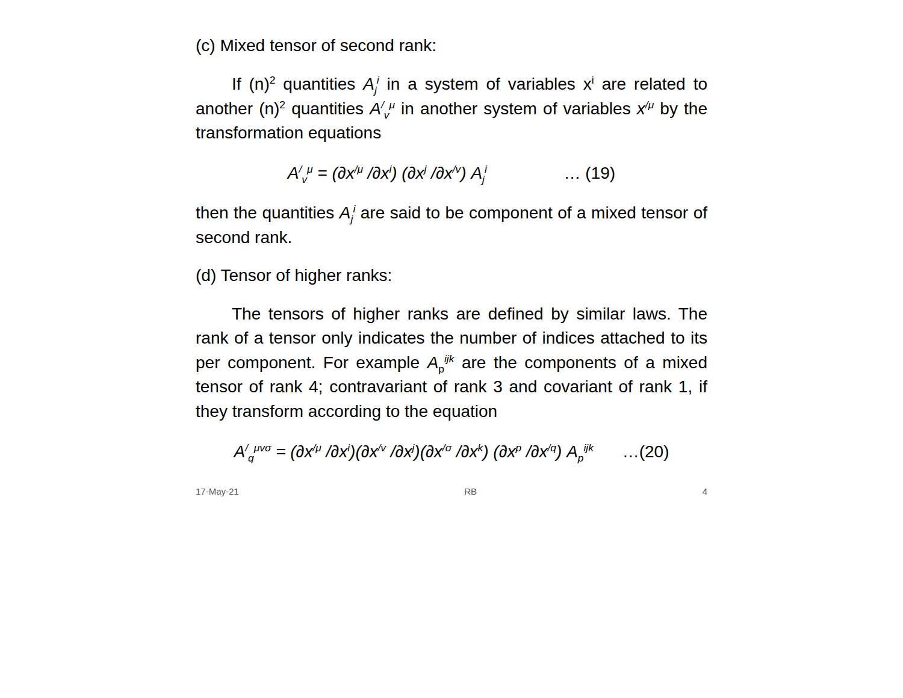(c) Mixed tensor of second rank:
If (n)2 quantities Aji in a system of variables xi are related to another (n)2 quantities A/vμ in another system of variables x/μ by the transformation equations
A/vμ = (∂x/μ /∂xi) (∂xj /∂x/v) Aji … (19)
then the quantities Aji are said to be component of a mixed tensor of second rank.
(d) Tensor of higher ranks:
The tensors of higher ranks are defined by similar laws. The rank of a tensor only indicates the number of indices attached to its per component. For example Apijk are the components of a mixed tensor of rank 4; contravariant of rank 3 and covariant of rank 1, if they transform according to the equation
A/qμvσ = (∂x/μ /∂xi)(∂x/v /∂xj)(∂x/σ /∂xk) (∂xp /∂x/q) Apijk …(20)
17-May-21 RB 4